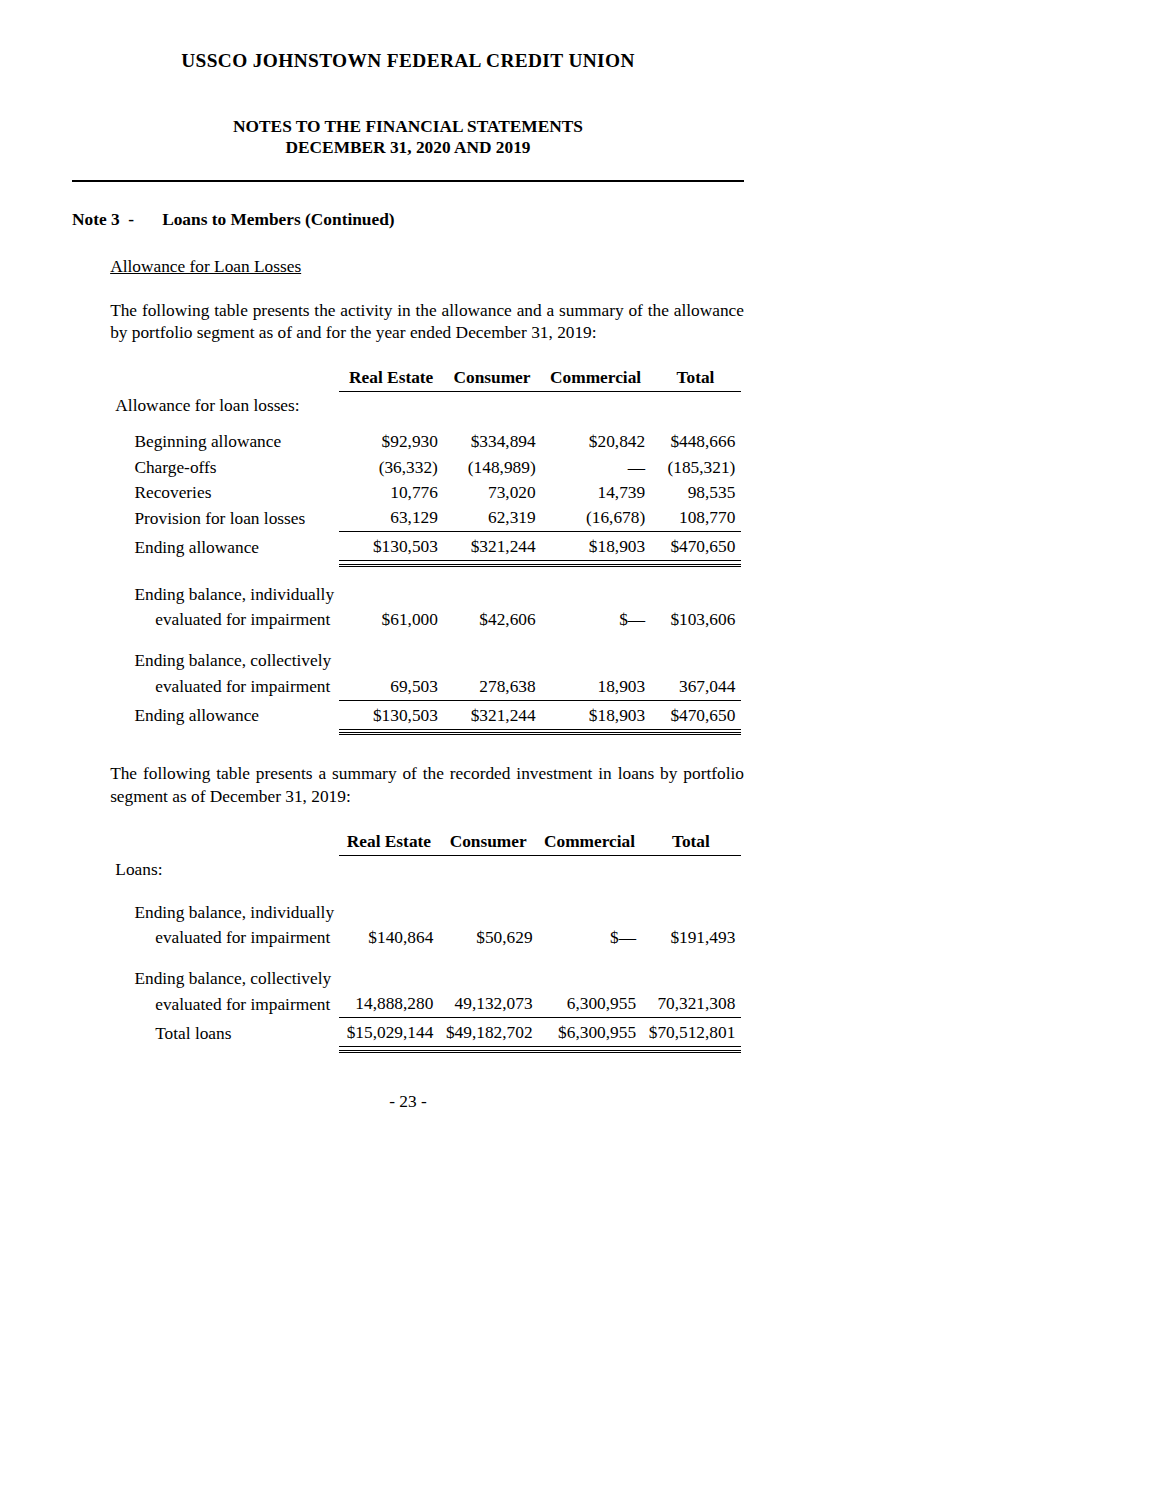USSCO JOHNSTOWN FEDERAL CREDIT UNION
NOTES TO THE FINANCIAL STATEMENTS
DECEMBER 31, 2020 AND 2019
Note 3 -Loans to Members (Continued)
Allowance for Loan Losses
The following table presents the activity in the allowance and a summary of the allowance by portfolio segment as of and for the year ended December 31, 2019:
| | Real Estate | Consumer | Commercial | Total |
| --- | --- | --- | --- | --- |
| Allowance for loan losses: | | | | |
| Beginning allowance | $92,930 | $334,894 | $20,842 | $448,666 |
| Charge-offs | (36,332) | (148,989) | — | (185,321) |
| Recoveries | 10,776 | 73,020 | 14,739 | 98,535 |
| Provision for loan losses | 63,129 | 62,319 | (16,678) | 108,770 |
| Ending allowance | $130,503 | $321,244 | $18,903 | $470,650 |
| Ending balance, individually | | | | |
| evaluated for impairment | $61,000 | $42,606 | $— | $103,606 |
| Ending balance, collectively | | | | |
| evaluated for impairment | 69,503 | 278,638 | 18,903 | 367,044 |
| Ending allowance | $130,503 | $321,244 | $18,903 | $470,650 |
The following table presents a summary of the recorded investment in loans by portfolio segment as of December 31, 2019:
| | Real Estate | Consumer | Commercial | Total |
| --- | --- | --- | --- | --- |
| Loans: | | | | |
| Ending balance, individually | | | | |
| evaluated for impairment | $140,864 | $50,629 | $— | $191,493 |
| Ending balance, collectively | | | | |
| evaluated for impairment | 14,888,280 | 49,132,073 | 6,300,955 | 70,321,308 |
| Total loans | $15,029,144 | $49,182,702 | $6,300,955 | $70,512,801 |
- 23 -